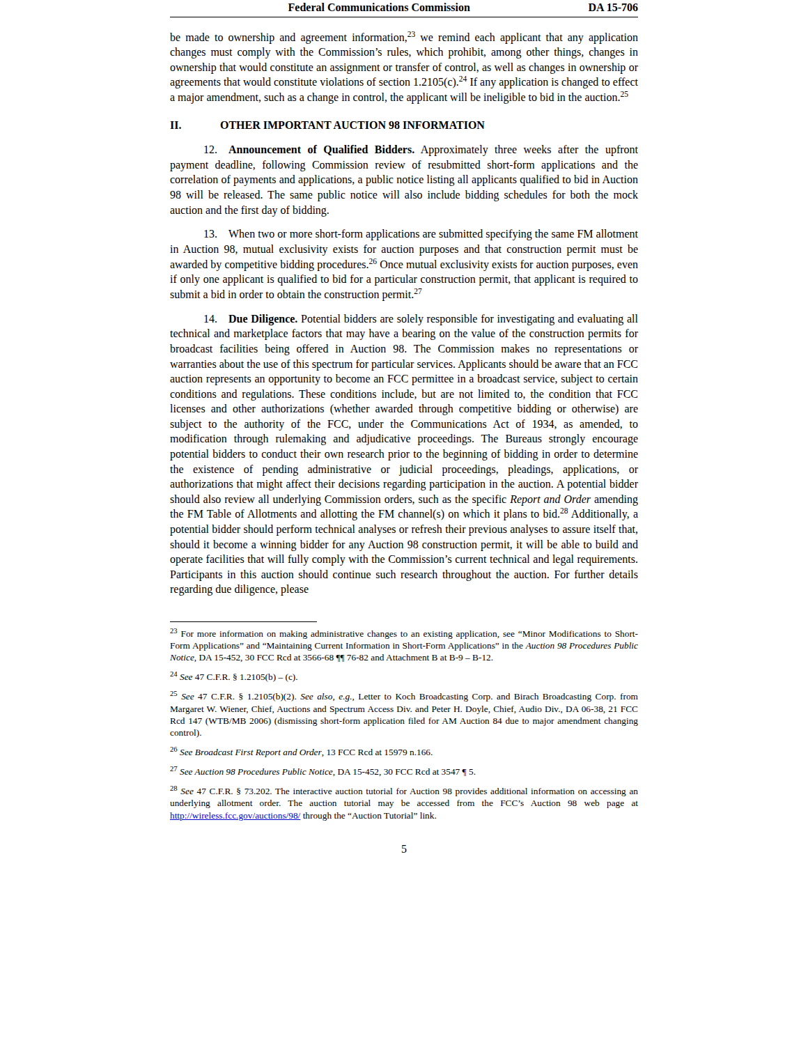Federal Communications Commission
DA 15-706
be made to ownership and agreement information,23 we remind each applicant that any application changes must comply with the Commission’s rules, which prohibit, among other things, changes in ownership that would constitute an assignment or transfer of control, as well as changes in ownership or agreements that would constitute violations of section 1.2105(c).24 If any application is changed to effect a major amendment, such as a change in control, the applicant will be ineligible to bid in the auction.25
II. OTHER IMPORTANT AUCTION 98 INFORMATION
12. Announcement of Qualified Bidders. Approximately three weeks after the upfront payment deadline, following Commission review of resubmitted short-form applications and the correlation of payments and applications, a public notice listing all applicants qualified to bid in Auction 98 will be released. The same public notice will also include bidding schedules for both the mock auction and the first day of bidding.
13. When two or more short-form applications are submitted specifying the same FM allotment in Auction 98, mutual exclusivity exists for auction purposes and that construction permit must be awarded by competitive bidding procedures.26 Once mutual exclusivity exists for auction purposes, even if only one applicant is qualified to bid for a particular construction permit, that applicant is required to submit a bid in order to obtain the construction permit.27
14. Due Diligence. Potential bidders are solely responsible for investigating and evaluating all technical and marketplace factors that may have a bearing on the value of the construction permits for broadcast facilities being offered in Auction 98. The Commission makes no representations or warranties about the use of this spectrum for particular services. Applicants should be aware that an FCC auction represents an opportunity to become an FCC permittee in a broadcast service, subject to certain conditions and regulations. These conditions include, but are not limited to, the condition that FCC licenses and other authorizations (whether awarded through competitive bidding or otherwise) are subject to the authority of the FCC, under the Communications Act of 1934, as amended, to modification through rulemaking and adjudicative proceedings. The Bureaus strongly encourage potential bidders to conduct their own research prior to the beginning of bidding in order to determine the existence of pending administrative or judicial proceedings, pleadings, applications, or authorizations that might affect their decisions regarding participation in the auction. A potential bidder should also review all underlying Commission orders, such as the specific Report and Order amending the FM Table of Allotments and allotting the FM channel(s) on which it plans to bid.28 Additionally, a potential bidder should perform technical analyses or refresh their previous analyses to assure itself that, should it become a winning bidder for any Auction 98 construction permit, it will be able to build and operate facilities that will fully comply with the Commission’s current technical and legal requirements. Participants in this auction should continue such research throughout the auction. For further details regarding due diligence, please
23 For more information on making administrative changes to an existing application, see “Minor Modifications to Short-Form Applications” and “Maintaining Current Information in Short-Form Applications” in the Auction 98 Procedures Public Notice, DA 15-452, 30 FCC Rcd at 3566-68 ¶¶ 76-82 and Attachment B at B-9 – B-12.
24 See 47 C.F.R. § 1.2105(b) – (c).
25 See 47 C.F.R. § 1.2105(b)(2). See also, e.g., Letter to Koch Broadcasting Corp. and Birach Broadcasting Corp. from Margaret W. Wiener, Chief, Auctions and Spectrum Access Div. and Peter H. Doyle, Chief, Audio Div., DA 06-38, 21 FCC Rcd 147 (WTB/MB 2006) (dismissing short-form application filed for AM Auction 84 due to major amendment changing control).
26 See Broadcast First Report and Order, 13 FCC Rcd at 15979 n.166.
27 See Auction 98 Procedures Public Notice, DA 15-452, 30 FCC Rcd at 3547 ¶ 5.
28 See 47 C.F.R. § 73.202. The interactive auction tutorial for Auction 98 provides additional information on accessing an underlying allotment order. The auction tutorial may be accessed from the FCC’s Auction 98 web page at http://wireless.fcc.gov/auctions/98/ through the “Auction Tutorial” link.
5